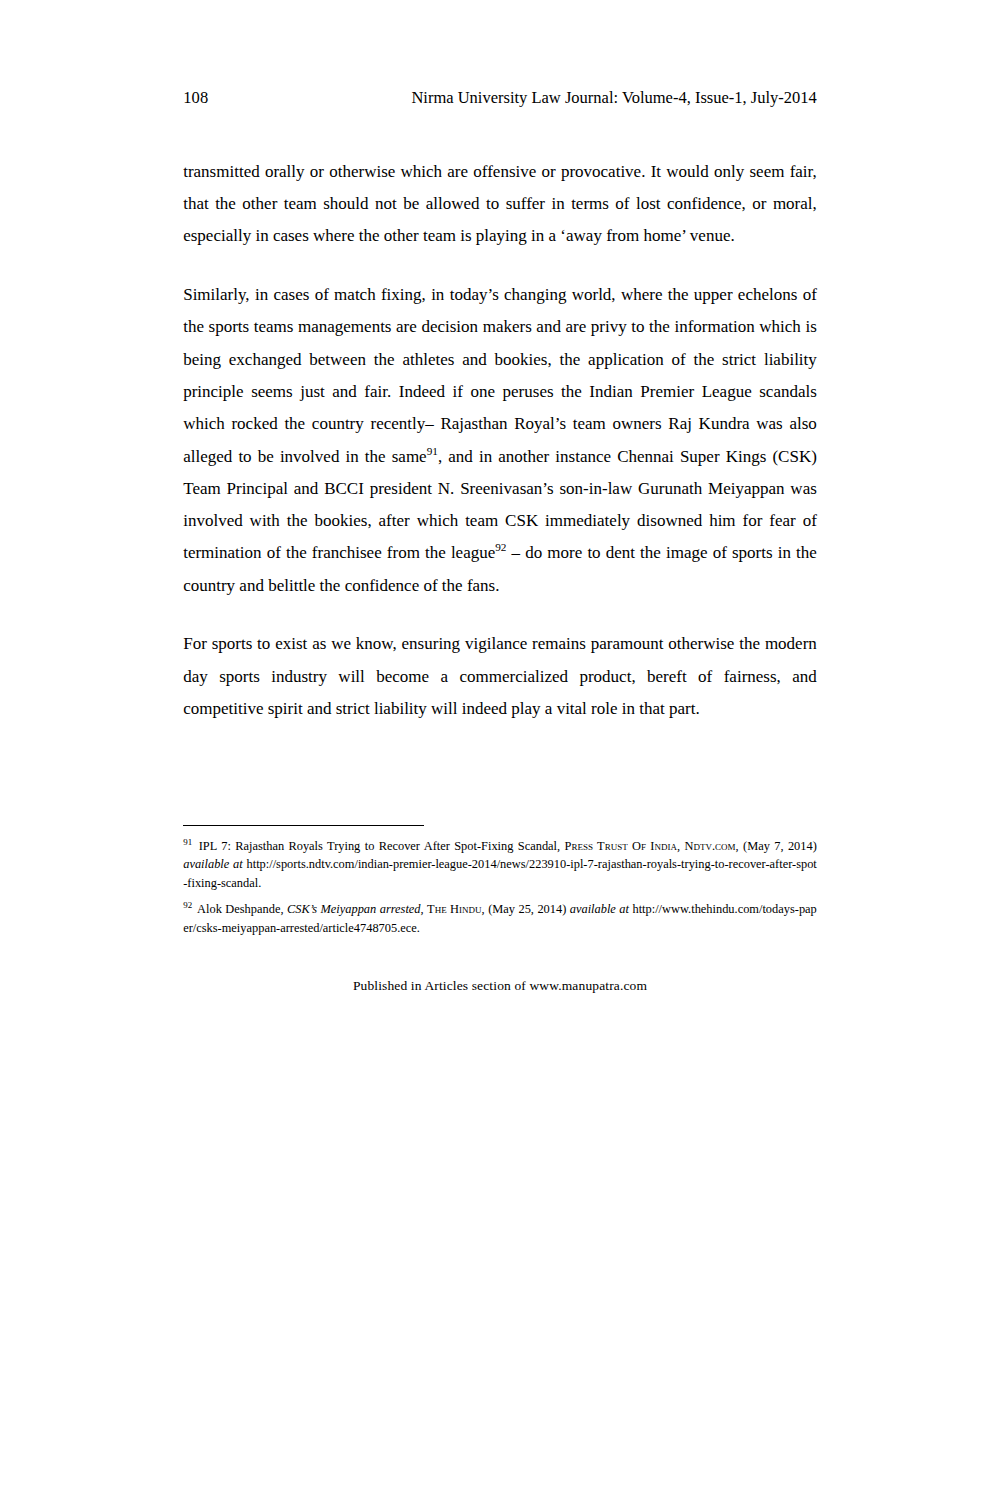108 Nirma University Law Journal: Volume-4, Issue-1, July-2014
transmitted orally or otherwise which are offensive or provocative. It would only seem fair, that the other team should not be allowed to suffer in terms of lost confidence, or moral, especially in cases where the other team is playing in a ‘away from home’ venue.
Similarly, in cases of match fixing, in today’s changing world, where the upper echelons of the sports teams managements are decision makers and are privy to the information which is being exchanged between the athletes and bookies, the application of the strict liability principle seems just and fair. Indeed if one peruses the Indian Premier League scandals which rocked the country recently– Rajasthan Royal’s team owners Raj Kundra was also alleged to be involved in the same91, and in another instance Chennai Super Kings (CSK) Team Principal and BCCI president N. Sreenivasan’s son-in-law Gurunath Meiyappan was involved with the bookies, after which team CSK immediately disowned him for fear of termination of the franchisee from the league92 – do more to dent the image of sports in the country and belittle the confidence of the fans.
For sports to exist as we know, ensuring vigilance remains paramount otherwise the modern day sports industry will become a commercialized product, bereft of fairness, and competitive spirit and strict liability will indeed play a vital role in that part.
91 IPL 7: Rajasthan Royals Trying to Recover After Spot-Fixing Scandal, Press Trust Of India, Ndtv.com, (May 7, 2014) available at http://sports.ndtv.com/indian-premier-league-2014/news/223910-ipl-7-rajasthan-royals-trying-to-recover-after-spot-fixing-scandal.
92 Alok Deshpande, CSK’s Meiyappan arrested, The Hindu, (May 25, 2014) available at http://www.thehindu.com/todays-paper/csks-meiyappan-arrested/article4748705.ece.
Published in Articles section of www.manupatra.com